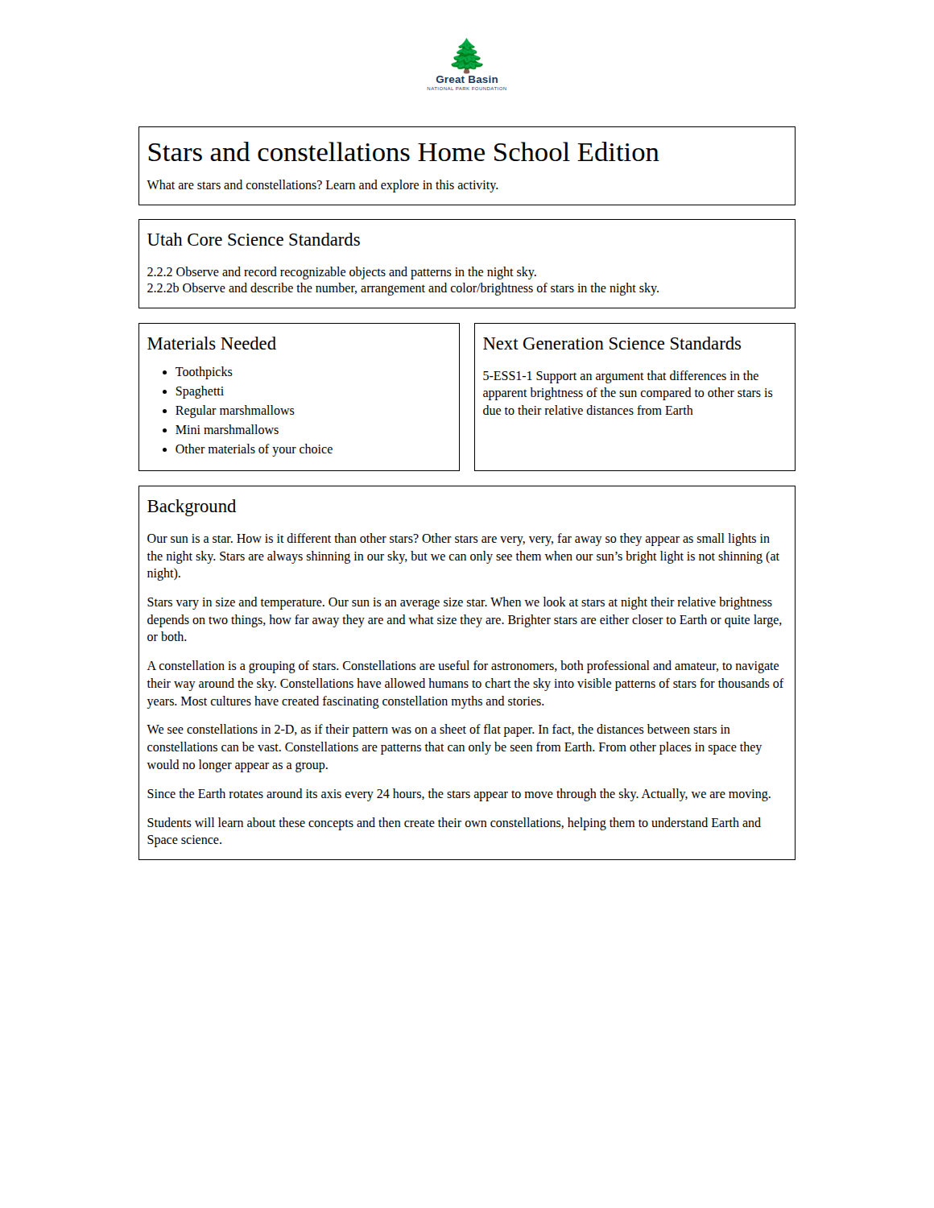🌲 Great Basin NATIONAL PARK FOUNDATION
Stars and constellations Home School Edition
What are stars and constellations? Learn and explore in this activity.
Utah Core Science Standards
2.2.2 Observe and record recognizable objects and patterns in the night sky.
2.2.2b Observe and describe the number, arrangement and color/brightness of stars in the night sky.
Materials Needed
Toothpicks
Spaghetti
Regular marshmallows
Mini marshmallows
Other materials of your choice
Next Generation Science Standards
5-ESS1-1 Support an argument that differences in the apparent brightness of the sun compared to other stars is due to their relative distances from Earth
Background
Our sun is a star. How is it different than other stars? Other stars are very, very, far away so they appear as small lights in the night sky. Stars are always shinning in our sky, but we can only see them when our sun’s bright light is not shinning (at night).
Stars vary in size and temperature. Our sun is an average size star. When we look at stars at night their relative brightness depends on two things, how far away they are and what size they are. Brighter stars are either closer to Earth or quite large, or both.
A constellation is a grouping of stars. Constellations are useful for astronomers, both professional and amateur, to navigate their way around the sky. Constellations have allowed humans to chart the sky into visible patterns of stars for thousands of years. Most cultures have created fascinating constellation myths and stories.
We see constellations in 2-D, as if their pattern was on a sheet of flat paper. In fact, the distances between stars in constellations can be vast. Constellations are patterns that can only be seen from Earth. From other places in space they would no longer appear as a group.
Since the Earth rotates around its axis every 24 hours, the stars appear to move through the sky. Actually, we are moving.
Students will learn about these concepts and then create their own constellations, helping them to understand Earth and Space science.